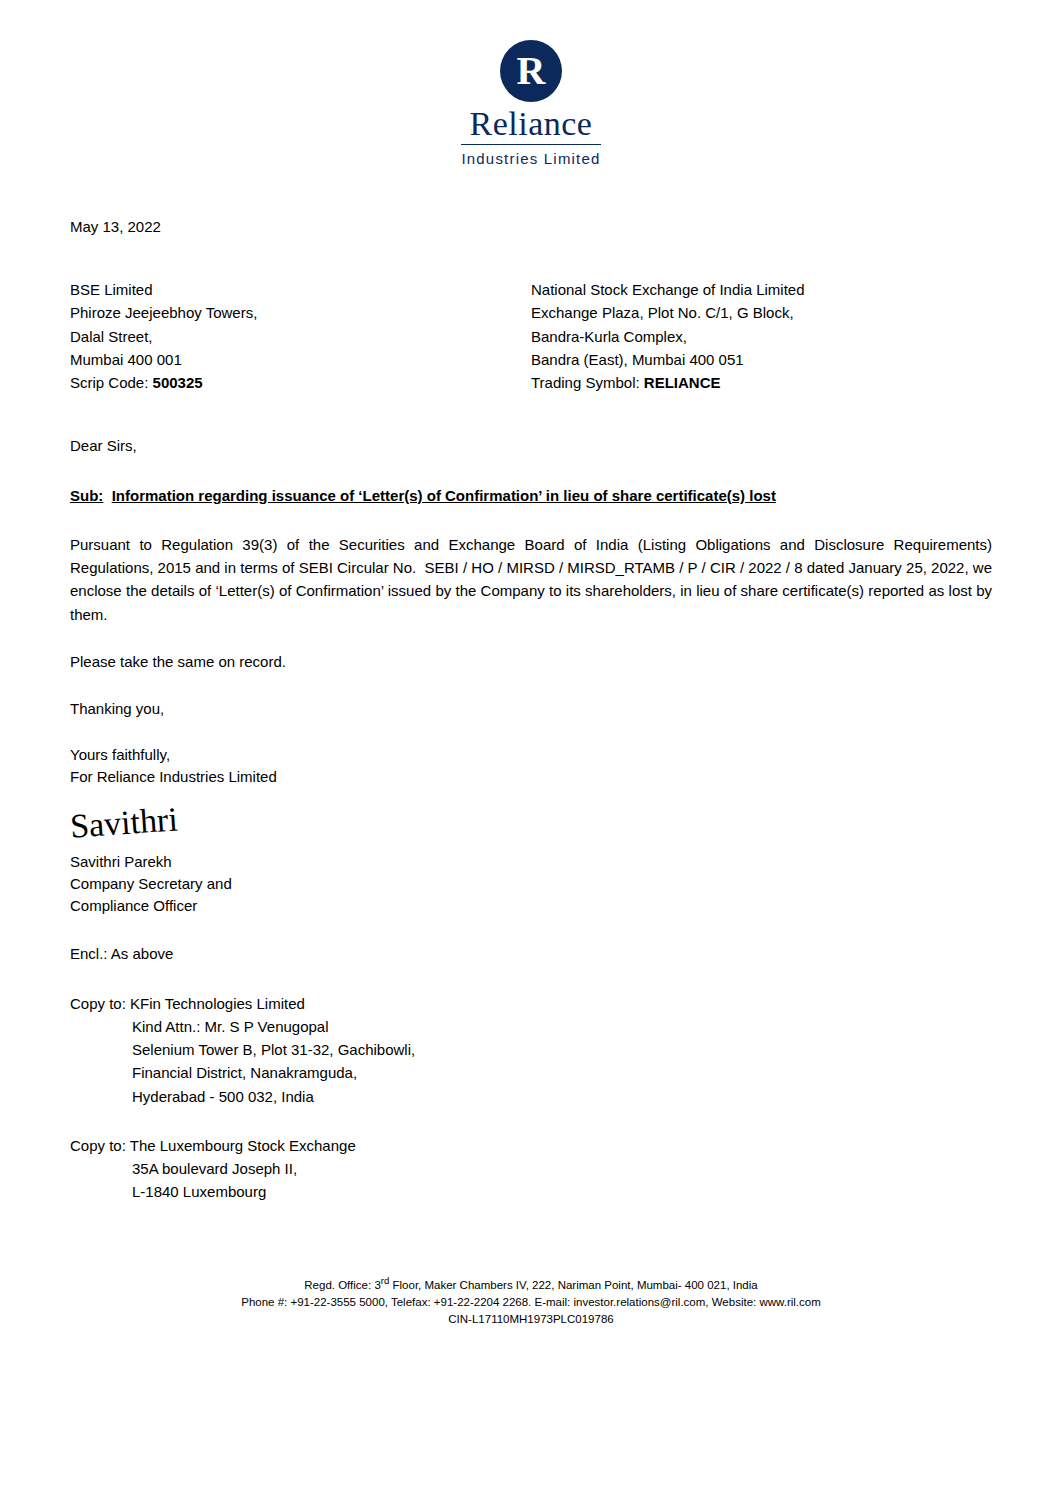R
Reliance
Industries Limited
May 13, 2022
| BSE Limited Phiroze Jeejeebhoy Towers, Dalal Street, Mumbai 400 001 Scrip Code: 500325 | National Stock Exchange of India Limited Exchange Plaza, Plot No. C/1, G Block, Bandra-Kurla Complex, Bandra (East), Mumbai 400 051 Trading Symbol: RELIANCE |
Dear Sirs,
Sub: Information regarding issuance of ‘Letter(s) of Confirmation’ in lieu of share certificate(s) lost
Pursuant to Regulation 39(3) of the Securities and Exchange Board of India (Listing Obligations and Disclosure Requirements) Regulations, 2015 and in terms of SEBI Circular No. SEBI / HO / MIRSD / MIRSD_RTAMB / P / CIR / 2022 / 8 dated January 25, 2022, we enclose the details of ‘Letter(s) of Confirmation’ issued by the Company to its shareholders, in lieu of share certificate(s) reported as lost by them.
Please take the same on record.
Thanking you,
Yours faithfully,
For Reliance Industries Limited
Savithri
Savithri Parekh
Company Secretary and
Compliance Officer
Encl.: As above
Copy to: KFin Technologies Limited
Kind Attn.: Mr. S P Venugopal
Selenium Tower B, Plot 31-32, Gachibowli,
Financial District, Nanakramguda,
Hyderabad - 500 032, India
Copy to: The Luxembourg Stock Exchange
35A boulevard Joseph II,
L-1840 Luxembourg
Regd. Office: 3rd Floor, Maker Chambers IV, 222, Nariman Point, Mumbai- 400 021, India
Phone #: +91-22-3555 5000, Telefax: +91-22-2204 2268. E-mail: investor.relations@ril.com, Website: www.ril.com
CIN-L17110MH1973PLC019786